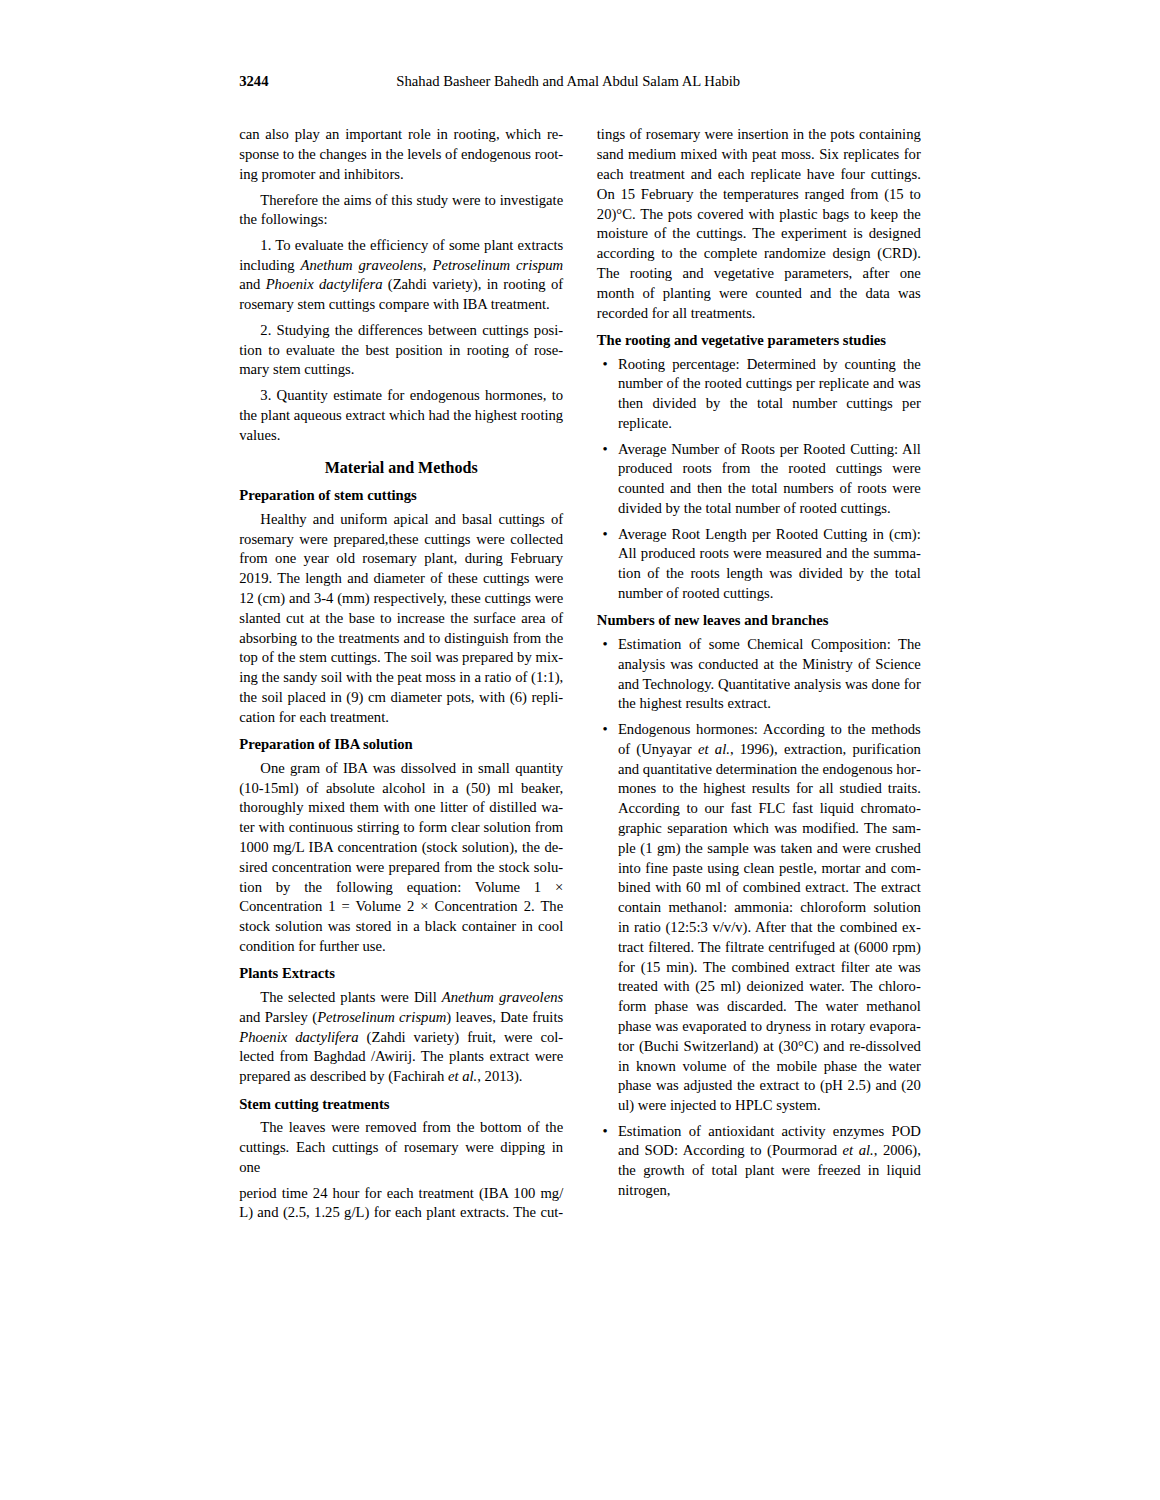3244 Shahad Basheer Bahedh and Amal Abdul Salam AL Habib
can also play an important role in rooting, which response to the changes in the levels of endogenous rooting promoter and inhibitors.
Therefore the aims of this study were to investigate the followings:
1. To evaluate the efficiency of some plant extracts including Anethum graveolens, Petroselinum crispum and Phoenix dactylifera (Zahdi variety), in rooting of rosemary stem cuttings compare with IBA treatment.
2. Studying the differences between cuttings position to evaluate the best position in rooting of rosemary stem cuttings.
3. Quantity estimate for endogenous hormones, to the plant aqueous extract which had the highest rooting values.
Material and Methods
Preparation of stem cuttings
Healthy and uniform apical and basal cuttings of rosemary were prepared,these cuttings were collected from one year old rosemary plant, during February 2019. The length and diameter of these cuttings were 12 (cm) and 3-4 (mm) respectively, these cuttings were slanted cut at the base to increase the surface area of absorbing to the treatments and to distinguish from the top of the stem cuttings. The soil was prepared by mixing the sandy soil with the peat moss in a ratio of (1:1), the soil placed in (9) cm diameter pots, with (6) replication for each treatment.
Preparation of IBA solution
One gram of IBA was dissolved in small quantity (10-15ml) of absolute alcohol in a (50) ml beaker, thoroughly mixed them with one litter of distilled water with continuous stirring to form clear solution from 1000 mg/L IBA concentration (stock solution), the desired concentration were prepared from the stock solution by the following equation: Volume 1 × Concentration 1 = Volume 2 × Concentration 2. The stock solution was stored in a black container in cool condition for further use.
Plants Extracts
The selected plants were Dill Anethum graveolens and Parsley (Petroselinum crispum) leaves, Date fruits Phoenix dactylifera (Zahdi variety) fruit, were collected from Baghdad /Awirij. The plants extract were prepared as described by (Fachirah et al., 2013).
Stem cutting treatments
The leaves were removed from the bottom of the cuttings. Each cuttings of rosemary were dipping in one
period time 24 hour for each treatment (IBA 100 mg/ L) and (2.5, 1.25 g/L) for each plant extracts. The cuttings of rosemary were insertion in the pots containing sand medium mixed with peat moss. Six replicates for each treatment and each replicate have four cuttings. On 15 February the temperatures ranged from (15 to 20)°C. The pots covered with plastic bags to keep the moisture of the cuttings. The experiment is designed according to the complete randomize design (CRD). The rooting and vegetative parameters, after one month of planting were counted and the data was recorded for all treatments.
The rooting and vegetative parameters studies
Rooting percentage: Determined by counting the number of the rooted cuttings per replicate and was then divided by the total number cuttings per replicate.
Average Number of Roots per Rooted Cutting: All produced roots from the rooted cuttings were counted and then the total numbers of roots were divided by the total number of rooted cuttings.
Average Root Length per Rooted Cutting in (cm): All produced roots were measured and the summation of the roots length was divided by the total number of rooted cuttings.
Numbers of new leaves and branches
Estimation of some Chemical Composition: The analysis was conducted at the Ministry of Science and Technology. Quantitative analysis was done for the highest results extract.
Endogenous hormones: According to the methods of (Unyayar et al., 1996), extraction, purification and quantitative determination the endogenous hormones to the highest results for all studied traits. According to our fast FLC fast liquid chromatographic separation which was modified. The sample (1 gm) the sample was taken and were crushed into fine paste using clean pestle, mortar and combined with 60 ml of combined extract. The extract contain methanol: ammonia: chloroform solution in ratio (12:5:3 v/v/v). After that the combined extract filtered. The filtrate centrifuged at (6000 rpm) for (15 min). The combined extract filter ate was treated with (25 ml) deionized water. The chloroform phase was discarded. The water methanol phase was evaporated to dryness in rotary evaporator (Buchi Switzerland) at (30°C) and re-dissolved in known volume of the mobile phase the water phase was adjusted the extract to (pH 2.5) and (20 ul) were injected to HPLC system.
Estimation of antioxidant activity enzymes POD and SOD: According to (Pourmorad et al., 2006), the growth of total plant were freezed in liquid nitrogen,